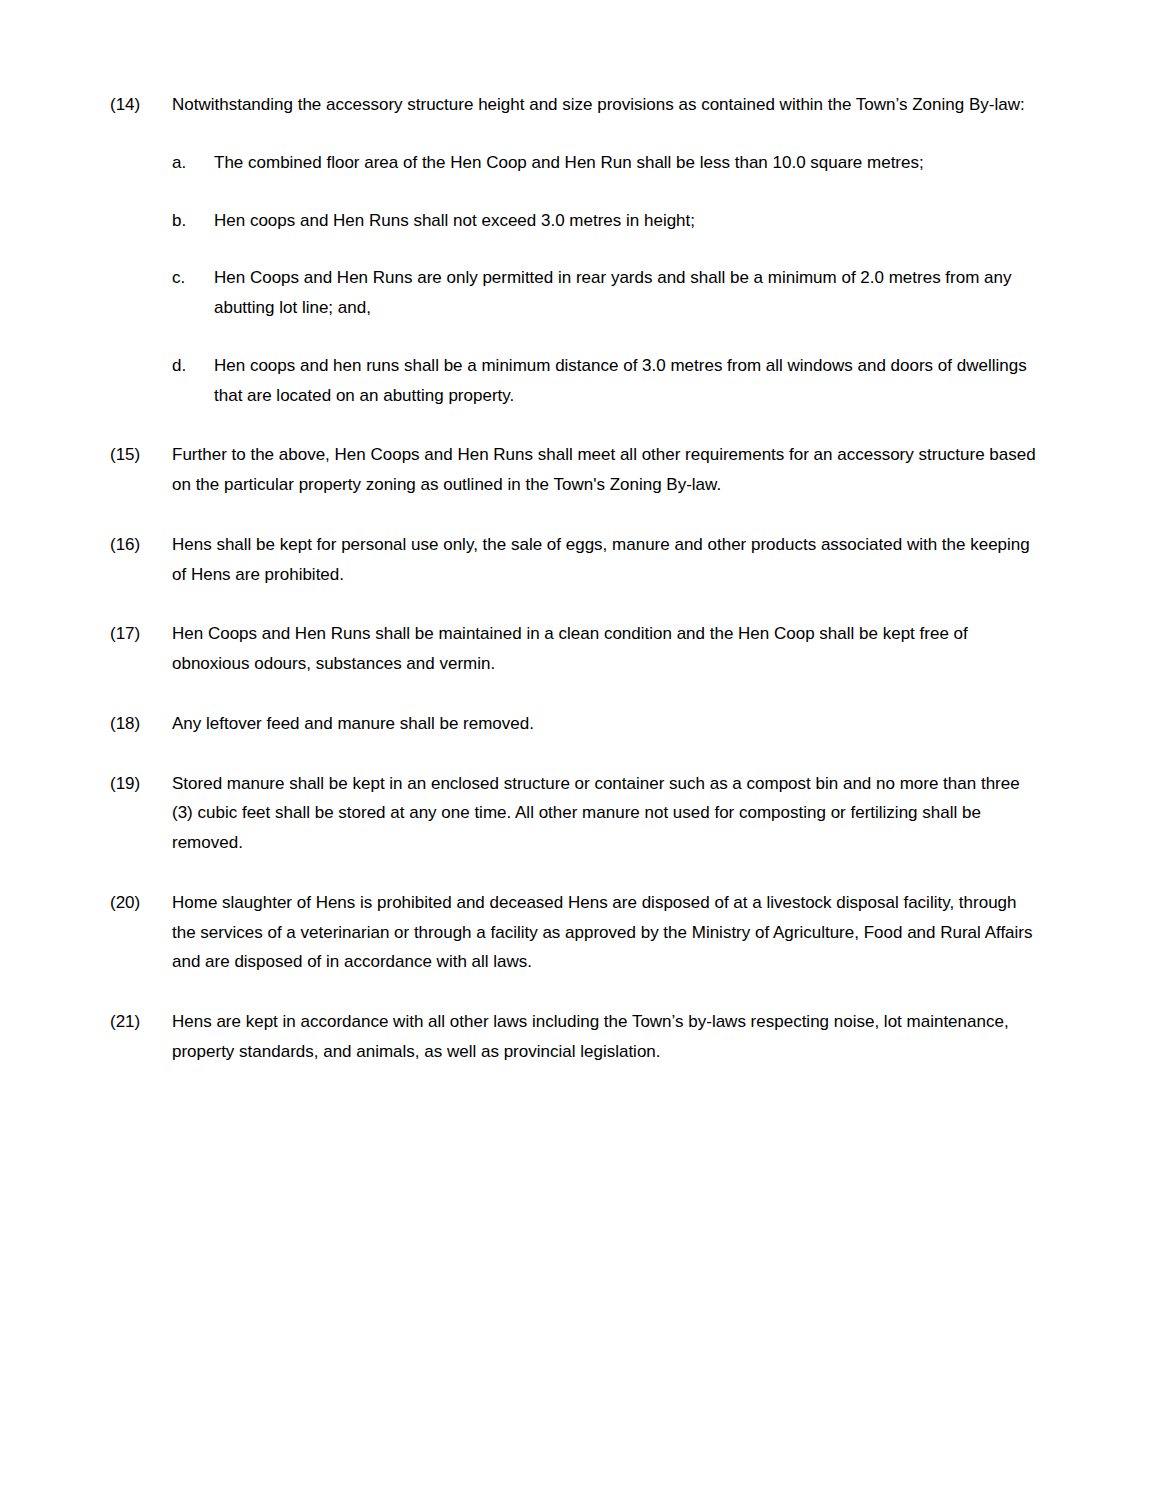(14) Notwithstanding the accessory structure height and size provisions as contained within the Town’s Zoning By-law:
a. The combined floor area of the Hen Coop and Hen Run shall be less than 10.0 square metres;
b. Hen coops and Hen Runs shall not exceed 3.0 metres in height;
c. Hen Coops and Hen Runs are only permitted in rear yards and shall be a minimum of 2.0 metres from any abutting lot line; and,
d. Hen coops and hen runs shall be a minimum distance of 3.0 metres from all windows and doors of dwellings that are located on an abutting property.
(15) Further to the above, Hen Coops and Hen Runs shall meet all other requirements for an accessory structure based on the particular property zoning as outlined in the Town's Zoning By-law.
(16) Hens shall be kept for personal use only, the sale of eggs, manure and other products associated with the keeping of Hens are prohibited.
(17) Hen Coops and Hen Runs shall be maintained in a clean condition and the Hen Coop shall be kept free of obnoxious odours, substances and vermin.
(18) Any leftover feed and manure shall be removed.
(19) Stored manure shall be kept in an enclosed structure or container such as a compost bin and no more than three (3) cubic feet shall be stored at any one time. All other manure not used for composting or fertilizing shall be removed.
(20) Home slaughter of Hens is prohibited and deceased Hens are disposed of at a livestock disposal facility, through the services of a veterinarian or through a facility as approved by the Ministry of Agriculture, Food and Rural Affairs and are disposed of in accordance with all laws.
(21) Hens are kept in accordance with all other laws including the Town’s by-laws respecting noise, lot maintenance, property standards, and animals, as well as provincial legislation.